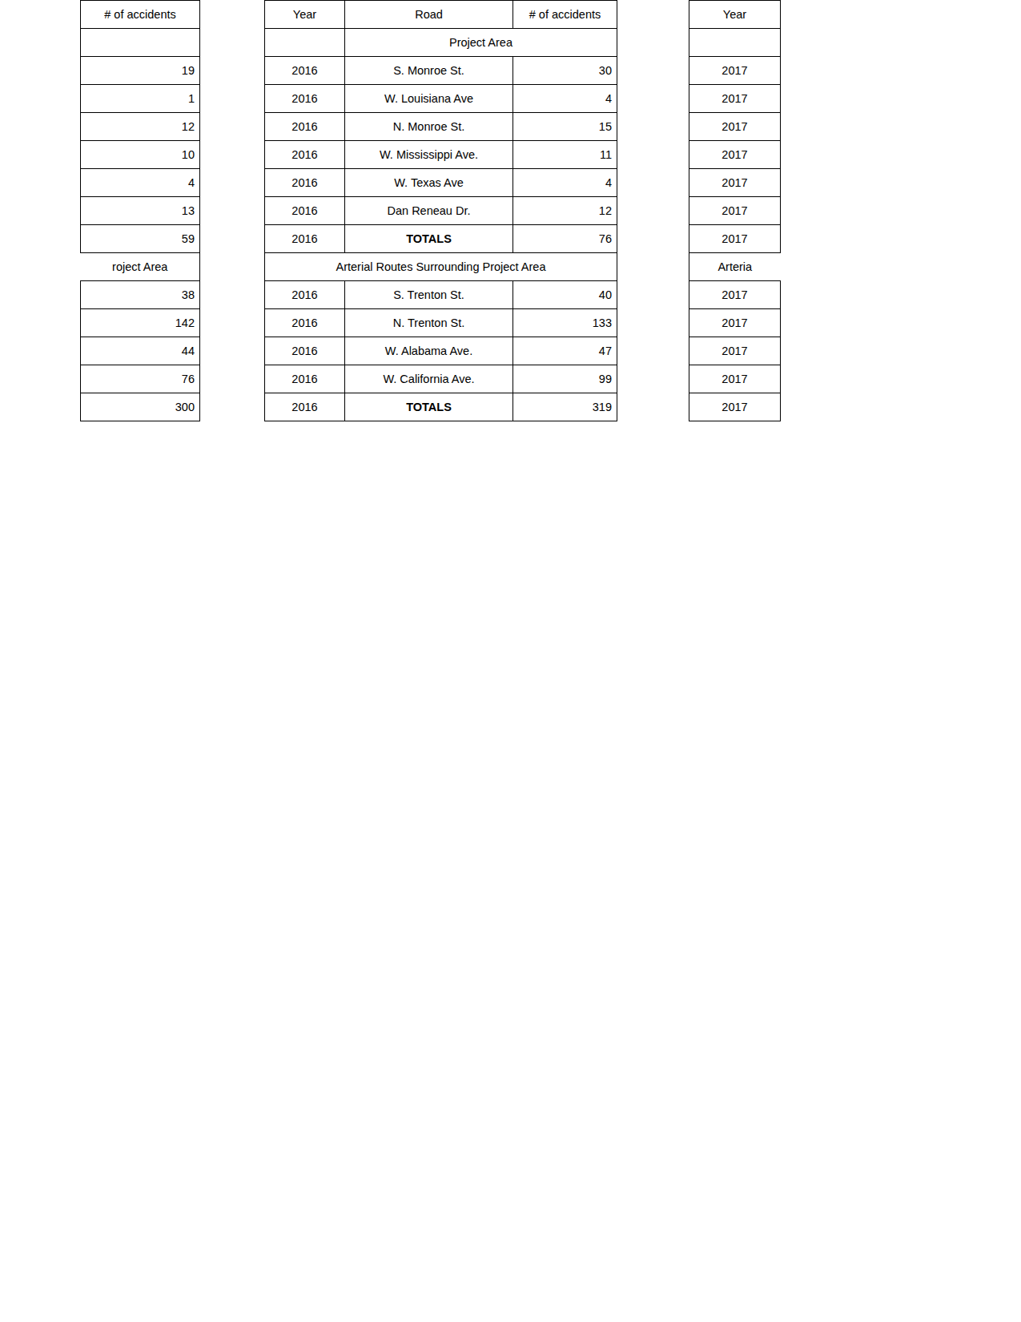| # of accidents |
| 19 |
| 1 |
| 12 |
| 10 |
| 4 |
| 13 |
| 59 |
| roject Area |
| 38 |
| 142 |
| 44 |
| 76 |
| 300 |
| Year | Road | # of accidents |
| | Project Area |
| 2016 | S. Monroe St. | 30 |
| 2016 | W. Louisiana Ave | 4 |
| 2016 | N. Monroe St. | 15 |
| 2016 | W. Mississippi Ave. | 11 |
| 2016 | W. Texas Ave | 4 |
| 2016 | Dan Reneau Dr. | 12 |
| 2016 | TOTALS | 76 |
| Arterial Routes Surrounding Project Area |
| 2016 | S. Trenton St. | 40 |
| 2016 | N. Trenton St. | 133 |
| 2016 | W. Alabama Ave. | 47 |
| 2016 | W. California Ave. | 99 |
| 2016 | TOTALS | 319 |
| Year |
| 2017 |
| 2017 |
| 2017 |
| 2017 |
| 2017 |
| 2017 |
| 2017 |
| Arteria |
| 2017 |
| 2017 |
| 2017 |
| 2017 |
| 2017 |